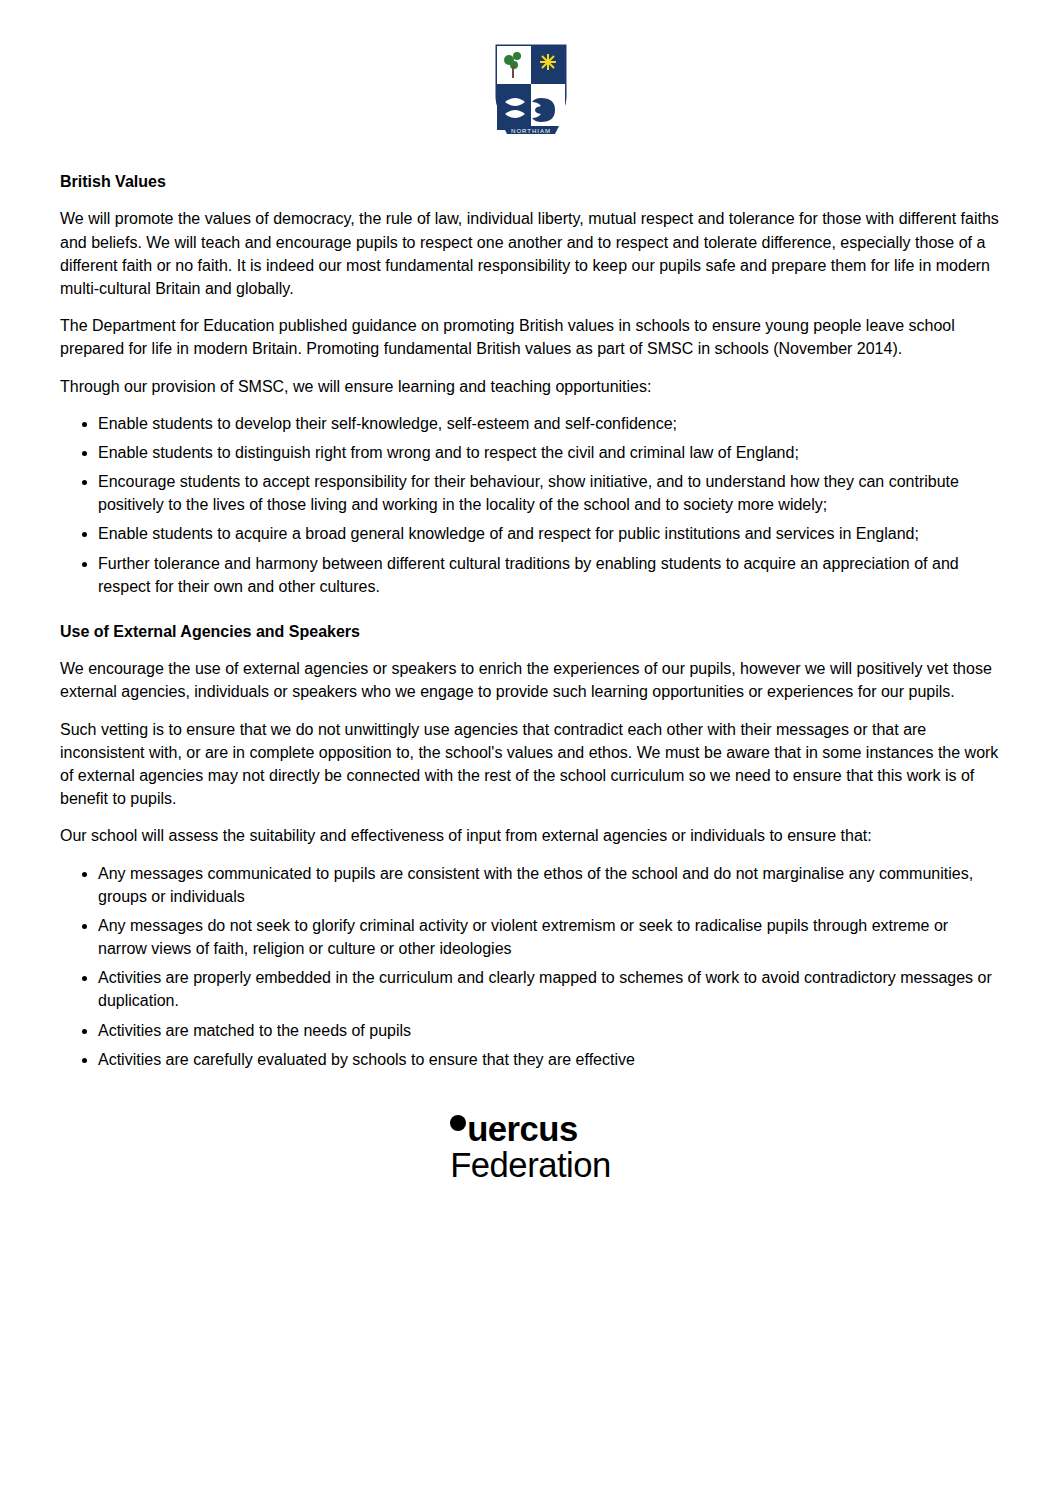NORTHIAM
British Values
We will promote the values of democracy, the rule of law, individual liberty, mutual respect and tolerance for those with different faiths and beliefs. We will teach and encourage pupils to respect one another and to respect and tolerate difference, especially those of a different faith or no faith. It is indeed our most fundamental responsibility to keep our pupils safe and prepare them for life in modern multi-cultural Britain and globally.
The Department for Education published guidance on promoting British values in schools to ensure young people leave school prepared for life in modern Britain. Promoting fundamental British values as part of SMSC in schools (November 2014).
Through our provision of SMSC, we will ensure learning and teaching opportunities:
Enable students to develop their self-knowledge, self-esteem and self-confidence;
Enable students to distinguish right from wrong and to respect the civil and criminal law of England;
Encourage students to accept responsibility for their behaviour, show initiative, and to understand how they can contribute positively to the lives of those living and working in the locality of the school and to society more widely;
Enable students to acquire a broad general knowledge of and respect for public institutions and services in England;
Further tolerance and harmony between different cultural traditions by enabling students to acquire an appreciation of and respect for their own and other cultures.
Use of External Agencies and Speakers
We encourage the use of external agencies or speakers to enrich the experiences of our pupils, however we will positively vet those external agencies, individuals or speakers who we engage to provide such learning opportunities or experiences for our pupils.
Such vetting is to ensure that we do not unwittingly use agencies that contradict each other with their messages or that are inconsistent with, or are in complete opposition to, the school's values and ethos. We must be aware that in some instances the work of external agencies may not directly be connected with the rest of the school curriculum so we need to ensure that this work is of benefit to pupils.
Our school will assess the suitability and effectiveness of input from external agencies or individuals to ensure that:
Any messages communicated to pupils are consistent with the ethos of the school and do not marginalise any communities, groups or individuals
Any messages do not seek to glorify criminal activity or violent extremism or seek to radicalise pupils through extreme or narrow views of faith, religion or culture or other ideologies
Activities are properly embedded in the curriculum and clearly mapped to schemes of work to avoid contradictory messages or duplication.
Activities are matched to the needs of pupils
Activities are carefully evaluated by schools to ensure that they are effective
uercus
Federation